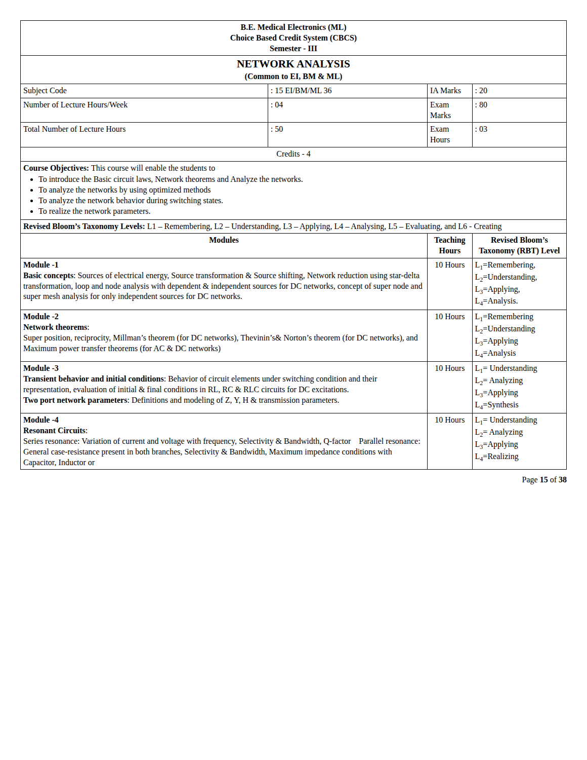| B.E. Medical Electronics (ML) Choice Based Credit System (CBCS) Semester - III |
| NETWORK ANALYSIS (Common to EI, BM & ML) |
| Subject Code | : 15 EI/BM/ML 36 | IA Marks | : 20 |
| Number of Lecture Hours/Week | : 04 | Exam Marks | : 80 |
| Total Number of Lecture Hours | : 50 | Exam Hours | : 03 |
| Credits - 4 |
| Course Objectives: This course will enable the students to To introduce the Basic circuit laws, Network theorems and Analyze the networks. To analyze the networks by using optimized methods To analyze the network behavior during switching states. To realize the network parameters. |
| Revised Bloom’s Taxonomy Levels: L1 – Remembering, L2 – Understanding, L3 – Applying, L4 – Analysing, L5 – Evaluating, and L6 - Creating |
| Modules | Teaching Hours | Revised Bloom’s Taxonomy (RBT) Level |
| Module -1 Basic concepts : Sources of electrical energy, Source transformation & Source shifting, Network reduction using star-delta transformation, loop and node analysis with dependent & independent sources for DC networks, concept of super node and super mesh analysis for only independent sources for DC networks. | 10 Hours | L 1 =Remembering, L 2 =Understanding, L 3 =Applying, L 4 =Analysis. |
| Module -2 Network theorems : Super position, reciprocity, Millman’s theorem (for DC networks), Thevinin’s& Norton’s theorem (for DC networks), and Maximum power transfer theorems (for AC & DC networks) | 10 Hours | L 1 =Remembering L 2 =Understanding L 3 =Applying L 4 =Analysis |
| Module -3 Transient behavior and initial conditions : Behavior of circuit elements under switching condition and their representation, evaluation of initial & final conditions in RL, RC & RLC circuits for DC excitations. Two port network parameters : Definitions and modeling of Z, Y, H & transmission parameters. | 10 Hours | L 1 = Understanding L 2 = Analyzing L 3 =Applying L 4 =Synthesis |
| Module -4 Resonant Circuits : Series resonance: Variation of current and voltage with frequency, Selectivity & Bandwidth, Q-factor Parallel resonance: General case-resistance present in both branches, Selectivity & Bandwidth, Maximum impedance conditions with Capacitor, Inductor or | 10 Hours | L 1 = Understanding L 2 = Analyzing L 3 =Applying L 4 =Realizing |
Page 15 of 38